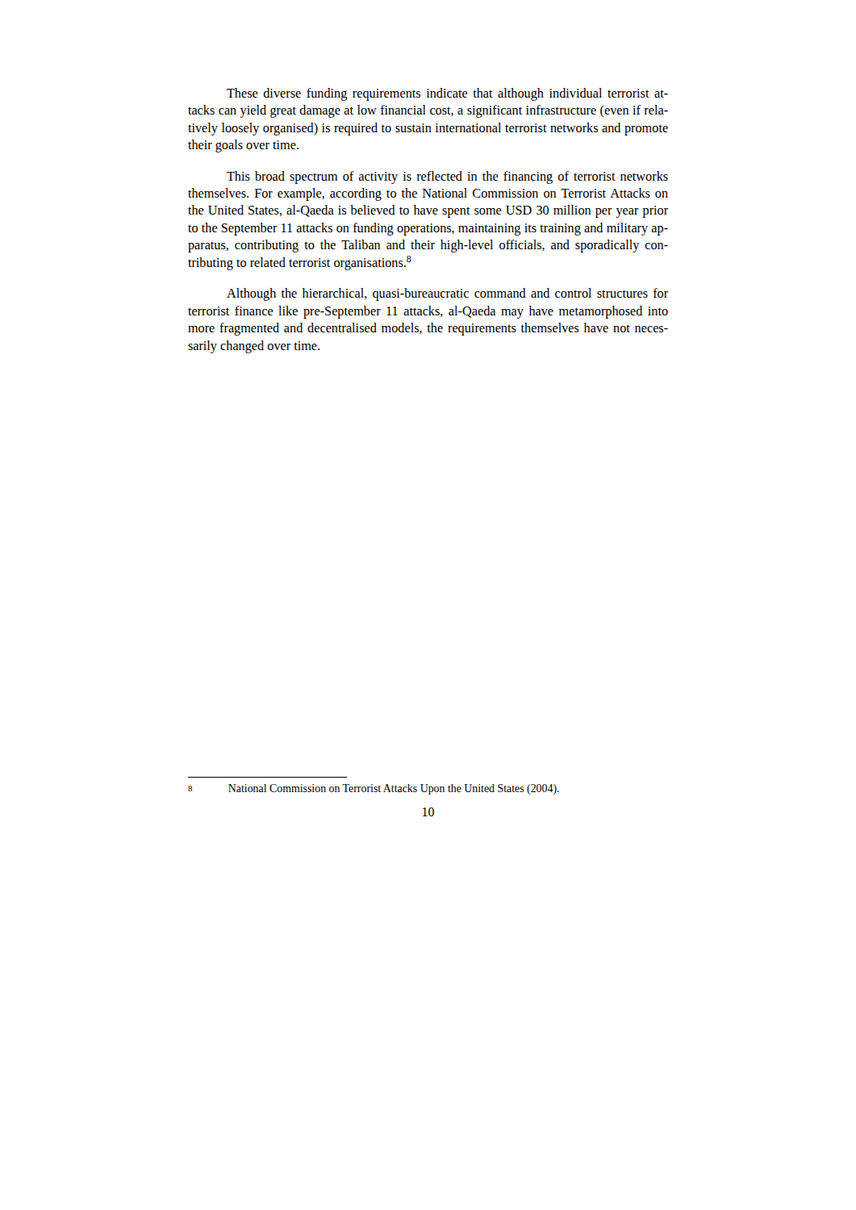These diverse funding requirements indicate that although individual terrorist attacks can yield great damage at low financial cost, a significant infrastructure (even if relatively loosely organised) is required to sustain international terrorist networks and promote their goals over time.
This broad spectrum of activity is reflected in the financing of terrorist networks themselves. For example, according to the National Commission on Terrorist Attacks on the United States, al-Qaeda is believed to have spent some USD 30 million per year prior to the September 11 attacks on funding operations, maintaining its training and military apparatus, contributing to the Taliban and their high-level officials, and sporadically contributing to related terrorist organisations.8
Although the hierarchical, quasi-bureaucratic command and control structures for terrorist finance like pre-September 11 attacks, al-Qaeda may have metamorphosed into more fragmented and decentralised models, the requirements themselves have not necessarily changed over time.
8 National Commission on Terrorist Attacks Upon the United States (2004).
10